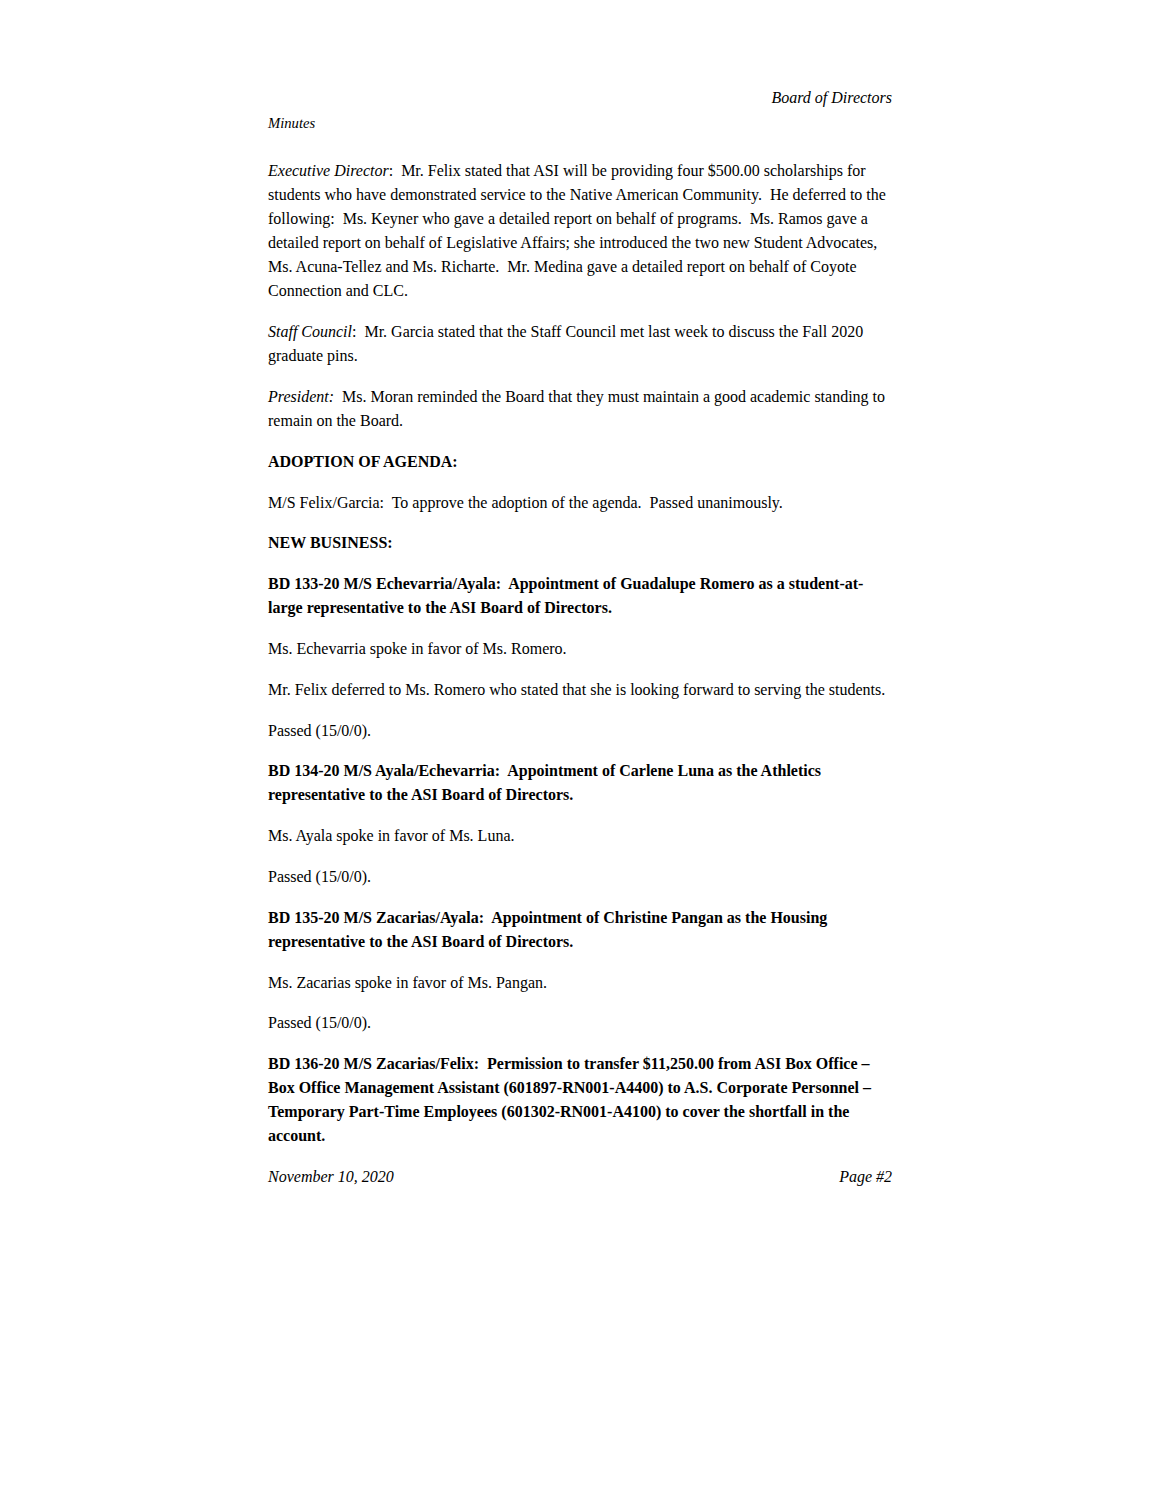Board of Directors
Minutes
Executive Director: Mr. Felix stated that ASI will be providing four $500.00 scholarships for students who have demonstrated service to the Native American Community. He deferred to the following: Ms. Keyner who gave a detailed report on behalf of programs. Ms. Ramos gave a detailed report on behalf of Legislative Affairs; she introduced the two new Student Advocates, Ms. Acuna-Tellez and Ms. Richarte. Mr. Medina gave a detailed report on behalf of Coyote Connection and CLC.
Staff Council: Mr. Garcia stated that the Staff Council met last week to discuss the Fall 2020 graduate pins.
President: Ms. Moran reminded the Board that they must maintain a good academic standing to remain on the Board.
ADOPTION OF AGENDA:
M/S Felix/Garcia: To approve the adoption of the agenda. Passed unanimously.
NEW BUSINESS:
BD 133-20 M/S Echevarria/Ayala: Appointment of Guadalupe Romero as a student-at-large representative to the ASI Board of Directors.
Ms. Echevarria spoke in favor of Ms. Romero.
Mr. Felix deferred to Ms. Romero who stated that she is looking forward to serving the students.
Passed (15/0/0).
BD 134-20 M/S Ayala/Echevarria: Appointment of Carlene Luna as the Athletics representative to the ASI Board of Directors.
Ms. Ayala spoke in favor of Ms. Luna.
Passed (15/0/0).
BD 135-20 M/S Zacarias/Ayala: Appointment of Christine Pangan as the Housing representative to the ASI Board of Directors.
Ms. Zacarias spoke in favor of Ms. Pangan.
Passed (15/0/0).
BD 136-20 M/S Zacarias/Felix: Permission to transfer $11,250.00 from ASI Box Office – Box Office Management Assistant (601897-RN001-A4400) to A.S. Corporate Personnel – Temporary Part-Time Employees (601302-RN001-A4100) to cover the shortfall in the account.
November 10, 2020
Page #2